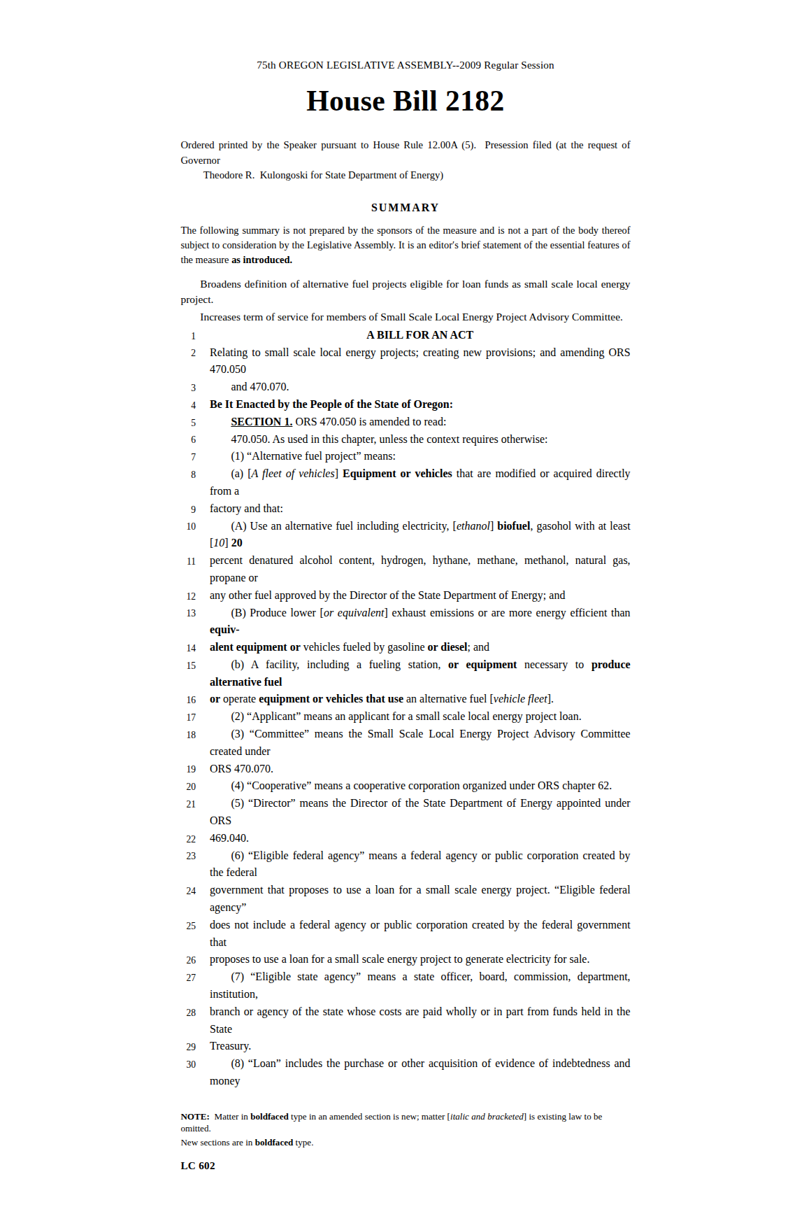75th OREGON LEGISLATIVE ASSEMBLY--2009 Regular Session
House Bill 2182
Ordered printed by the Speaker pursuant to House Rule 12.00A (5). Presession filed (at the request of Governor Theodore R. Kulongoski for State Department of Energy)
SUMMARY
The following summary is not prepared by the sponsors of the measure and is not a part of the body thereof subject to consideration by the Legislative Assembly. It is an editor′s brief statement of the essential features of the measure as introduced.
Broadens definition of alternative fuel projects eligible for loan funds as small scale local energy project.
Increases term of service for members of Small Scale Local Energy Project Advisory Committee.
A BILL FOR AN ACT
Relating to small scale local energy projects; creating new provisions; and amending ORS 470.050
and 470.070.
Be It Enacted by the People of the State of Oregon:
SECTION 1. ORS 470.050 is amended to read:
470.050. As used in this chapter, unless the context requires otherwise:
(1) “Alternative fuel project” means:
(a) [A fleet of vehicles] Equipment or vehicles that are modified or acquired directly from a
factory and that:
(A) Use an alternative fuel including electricity, [ethanol] biofuel, gasohol with at least [10] 20
percent denatured alcohol content, hydrogen, hythane, methane, methanol, natural gas, propane or
any other fuel approved by the Director of the State Department of Energy; and
(B) Produce lower [or equivalent] exhaust emissions or are more energy efficient than equiv-
alent equipment or vehicles fueled by gasoline or diesel; and
(b) A facility, including a fueling station, or equipment necessary to produce alternative fuel
or operate equipment or vehicles that use an alternative fuel [vehicle fleet].
(2) “Applicant” means an applicant for a small scale local energy project loan.
(3) “Committee” means the Small Scale Local Energy Project Advisory Committee created under
ORS 470.070.
(4) “Cooperative” means a cooperative corporation organized under ORS chapter 62.
(5) “Director” means the Director of the State Department of Energy appointed under ORS
469.040.
(6) “Eligible federal agency” means a federal agency or public corporation created by the federal
government that proposes to use a loan for a small scale energy project. “Eligible federal agency”
does not include a federal agency or public corporation created by the federal government that
proposes to use a loan for a small scale energy project to generate electricity for sale.
(7) “Eligible state agency” means a state officer, board, commission, department, institution,
branch or agency of the state whose costs are paid wholly or in part from funds held in the State
Treasury.
(8) “Loan” includes the purchase or other acquisition of evidence of indebtedness and money
NOTE: Matter in boldfaced type in an amended section is new; matter [italic and bracketed] is existing law to be omitted.
New sections are in boldfaced type.
LC 602